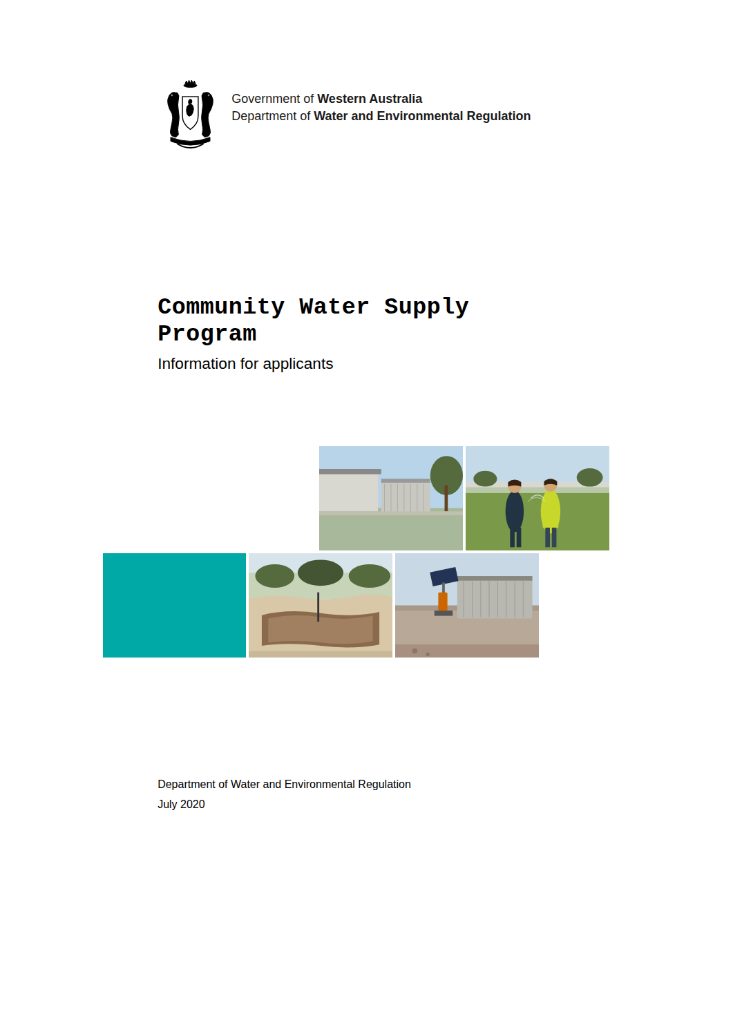Government of Western Australia
Department of Water and Environmental Regulation
Community Water Supply Program
Information for applicants
Department of Water and Environmental Regulation
July 2020